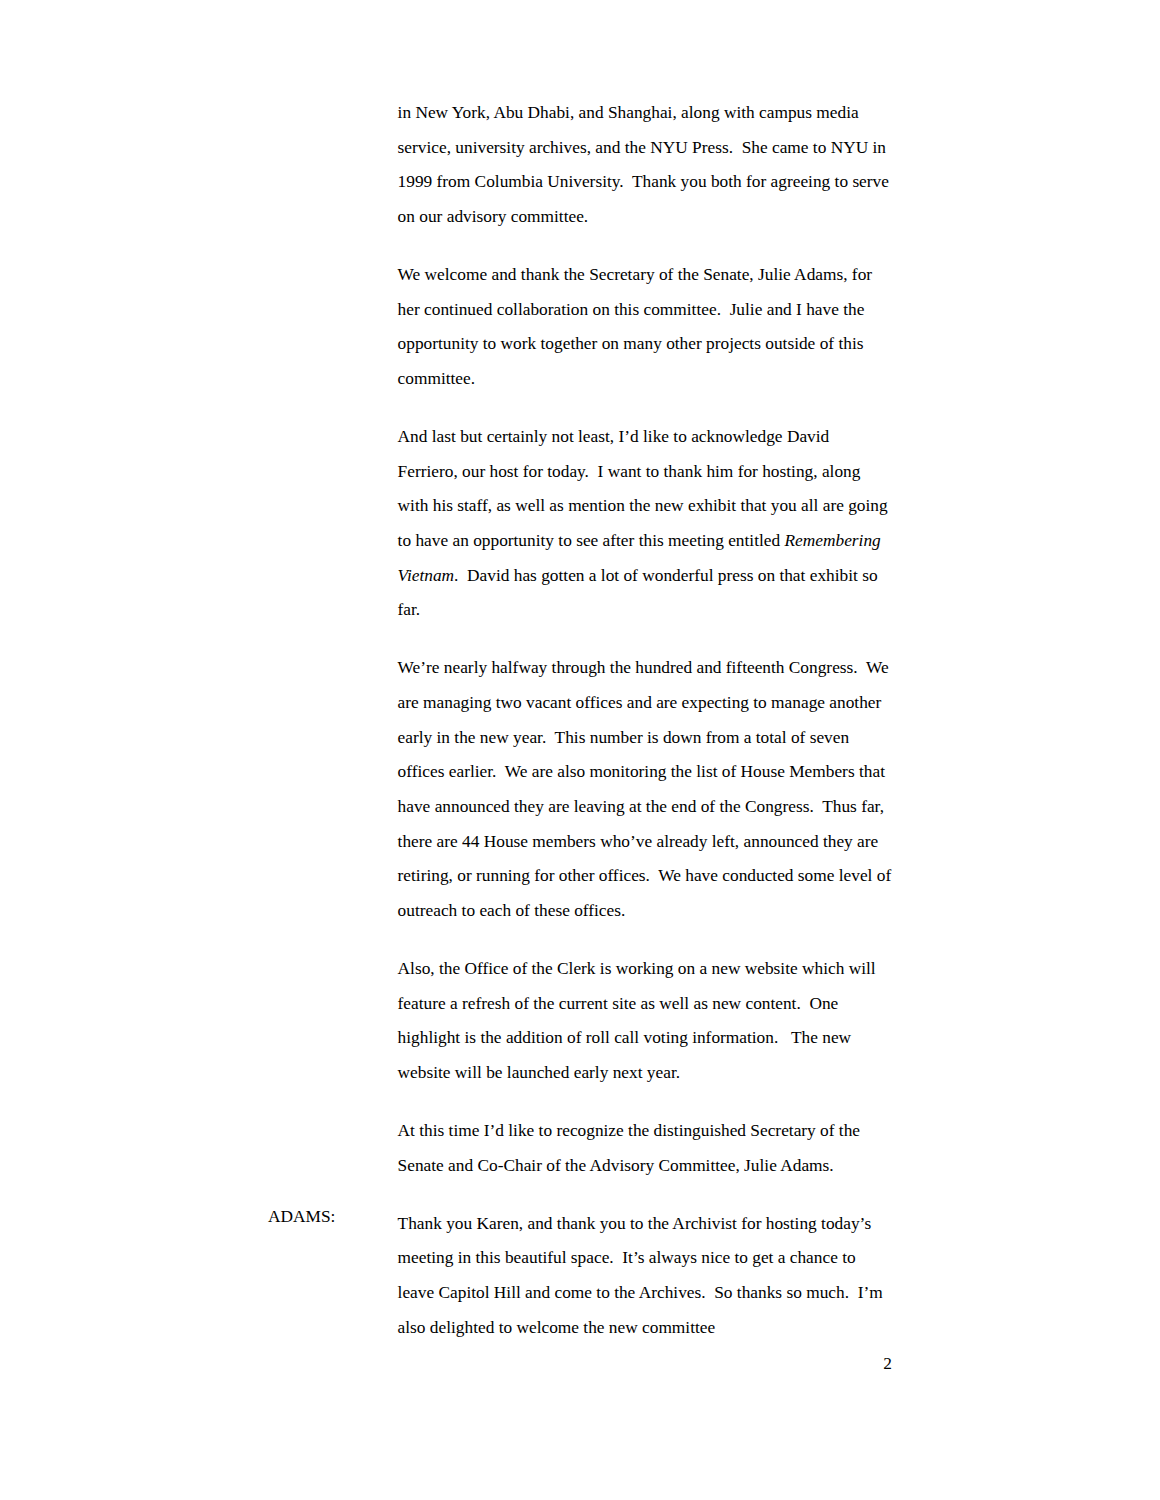| | in New York, Abu Dhabi, and Shanghai, along with campus media service, university archives, and the NYU Press. She came to NYU in 1999 from Columbia University. Thank you both for agreeing to serve on our advisory committee. We welcome and thank the Secretary of the Senate, Julie Adams, for her continued collaboration on this committee. Julie and I have the opportunity to work together on many other projects outside of this committee. And last but certainly not least, I’d like to acknowledge David Ferriero, our host for today. I want to thank him for hosting, along with his staff, as well as mention the new exhibit that you all are going to have an opportunity to see after this meeting entitled Remembering Vietnam . David has gotten a lot of wonderful press on that exhibit so far. We’re nearly halfway through the hundred and fifteenth Congress. We are managing two vacant offices and are expecting to manage another early in the new year. This number is down from a total of seven offices earlier. We are also monitoring the list of House Members that have announced they are leaving at the end of the Congress. Thus far, there are 44 House members who’ve already left, announced they are retiring, or running for other offices. We have conducted some level of outreach to each of these offices. Also, the Office of the Clerk is working on a new website which will feature a refresh of the current site as well as new content. One highlight is the addition of roll call voting information. The new website will be launched early next year. At this time I’d like to recognize the distinguished Secretary of the Senate and Co-Chair of the Advisory Committee, Julie Adams. |
| ADAMS: | Thank you Karen, and thank you to the Archivist for hosting today’s meeting in this beautiful space. It’s always nice to get a chance to leave Capitol Hill and come to the Archives. So thanks so much. I’m also delighted to welcome the new committee |
2